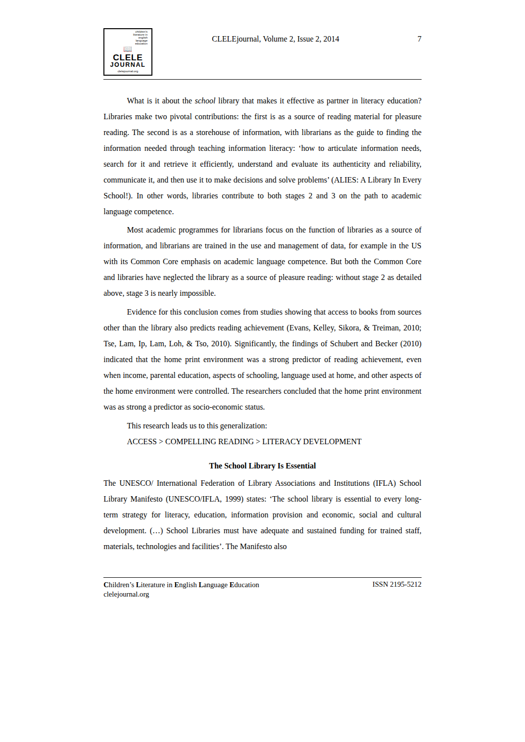children's
literature in
english
language
education 📖 CLELE JOURNAL clelejournal.org
CLELEjournal, Volume 2, Issue 2, 2014
7
What is it about the school library that makes it effective as partner in literacy education? Libraries make two pivotal contributions: the first is as a source of reading material for pleasure reading. The second is as a storehouse of information, with librarians as the guide to finding the information needed through teaching information literacy: ‘how to articulate information needs, search for it and retrieve it efficiently, understand and evaluate its authenticity and reliability, communicate it, and then use it to make decisions and solve problems’ (ALIES: A Library In Every School!). In other words, libraries contribute to both stages 2 and 3 on the path to academic language competence.
Most academic programmes for librarians focus on the function of libraries as a source of information, and librarians are trained in the use and management of data, for example in the US with its Common Core emphasis on academic language competence. But both the Common Core and libraries have neglected the library as a source of pleasure reading: without stage 2 as detailed above, stage 3 is nearly impossible.
Evidence for this conclusion comes from studies showing that access to books from sources other than the library also predicts reading achievement (Evans, Kelley, Sikora, & Treiman, 2010; Tse, Lam, Ip, Lam, Loh, & Tso, 2010). Significantly, the findings of Schubert and Becker (2010) indicated that the home print environment was a strong predictor of reading achievement, even when income, parental education, aspects of schooling, language used at home, and other aspects of the home environment were controlled. The researchers concluded that the home print environment was as strong a predictor as socio-economic status.
This research leads us to this generalization:
ACCESS > COMPELLING READING > LITERACY DEVELOPMENT
The School Library Is Essential
The UNESCO/ International Federation of Library Associations and Institutions (IFLA) School Library Manifesto (UNESCO/IFLA, 1999) states: ‘The school library is essential to every long-term strategy for literacy, education, information provision and economic, social and cultural development. (…) School Libraries must have adequate and sustained funding for trained staff, materials, technologies and facilities’. The Manifesto also
Children’s Literature in English Language Education
clelejournal.org
ISSN 2195-5212